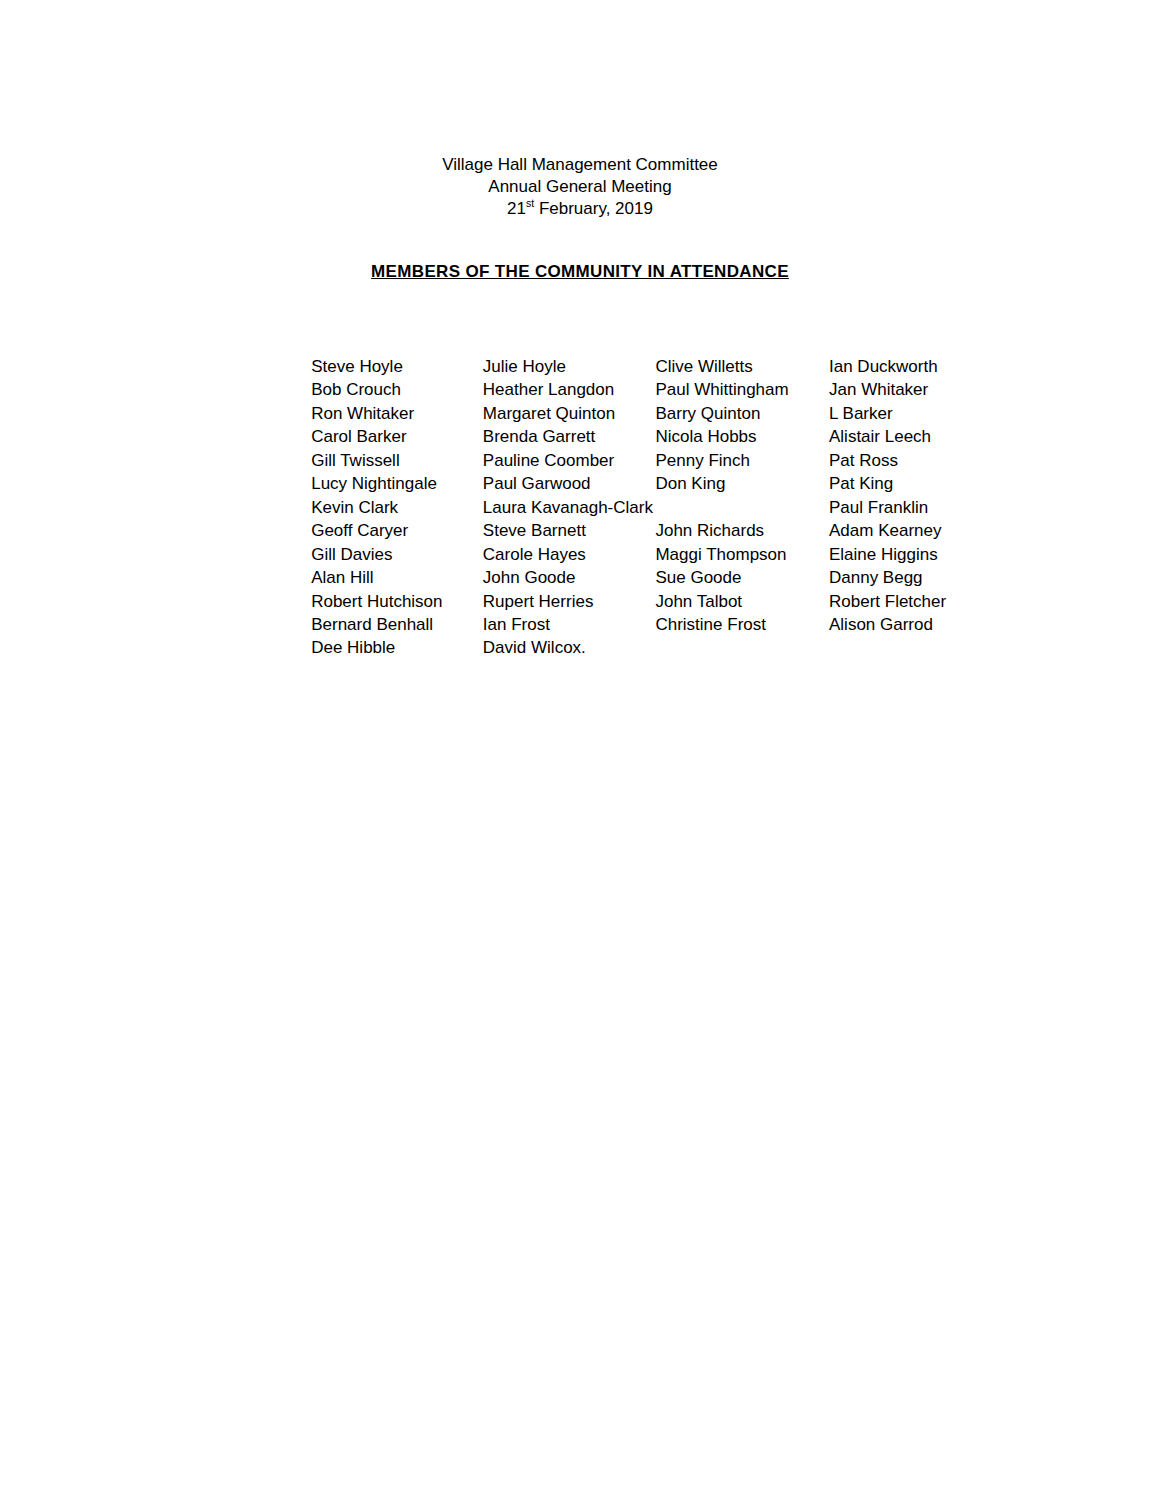Village Hall Management Committee
Annual General Meeting
21st February, 2019
MEMBERS OF THE COMMUNITY IN ATTENDANCE
| Steve Hoyle | Julie Hoyle | Clive Willetts | Ian Duckworth |
| Bob Crouch | Heather Langdon | Paul Whittingham | Jan Whitaker |
| Ron Whitaker | Margaret Quinton | Barry Quinton | L Barker |
| Carol Barker | Brenda Garrett | Nicola Hobbs | Alistair Leech |
| Gill Twissell | Pauline Coomber | Penny Finch | Pat Ross |
| Lucy Nightingale | Paul Garwood | Don King | Pat King |
| Kevin Clark | Laura Kavanagh-Clark | Paul Franklin |
| Geoff Caryer | Steve Barnett | John Richards | Adam Kearney |
| Gill Davies | Carole Hayes | Maggi Thompson | Elaine Higgins |
| Alan Hill | John Goode | Sue Goode | Danny Begg |
| Robert Hutchison | Rupert Herries | John Talbot | Robert Fletcher |
| Bernard Benhall | Ian Frost | Christine Frost | Alison Garrod |
| Dee Hibble | David Wilcox. | | |